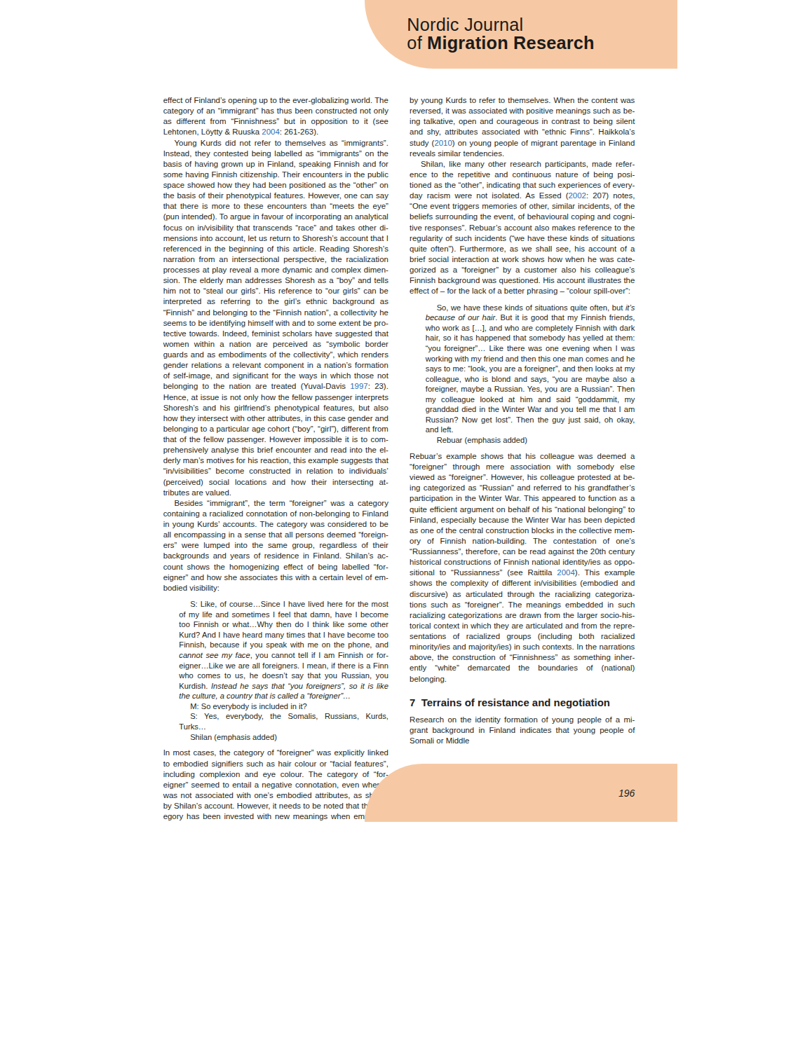Nordic Journal of Migration Research
effect of Finland’s opening up to the ever-globalizing world. The category of an “immigrant” has thus been constructed not only as different from “Finnishness” but in opposition to it (see Lehtonen, Löytty & Ruuska 2004: 261-263).
Young Kurds did not refer to themselves as “immigrants”. Instead, they contested being labelled as “immigrants” on the basis of having grown up in Finland, speaking Finnish and for some having Finnish citizenship. Their encounters in the public space showed how they had been positioned as the “other” on the basis of their phenotypical features. However, one can say that there is more to these encounters than “meets the eye” (pun intended). To argue in favour of incorporating an analytical focus on in/visibility that transcends “race” and takes other dimensions into account, let us return to Shoresh’s account that I referenced in the beginning of this article. Reading Shoresh’s narration from an intersectional perspective, the racialization processes at play reveal a more dynamic and complex dimension. The elderly man addresses Shoresh as a “boy” and tells him not to “steal our girls”. His reference to “our girls” can be interpreted as referring to the girl’s ethnic background as “Finnish” and belonging to the “Finnish nation”, a collectivity he seems to be identifying himself with and to some extent be protective towards. Indeed, feminist scholars have suggested that women within a nation are perceived as “symbolic border guards and as embodiments of the collectivity”, which renders gender relations a relevant component in a nation’s formation of self-image, and significant for the ways in which those not belonging to the nation are treated (Yuval-Davis 1997: 23). Hence, at issue is not only how the fellow passenger interprets Shoresh’s and his girlfriend’s phenotypical features, but also how they intersect with other attributes, in this case gender and belonging to a particular age cohort (“boy”, “girl”), different from that of the fellow passenger. However impossible it is to comprehensively analyse this brief encounter and read into the elderly man’s motives for his reaction, this example suggests that “in/visibilities” become constructed in relation to individuals’ (perceived) social locations and how their intersecting attributes are valued.
Besides “immigrant”, the term “foreigner” was a category containing a racialized connotation of non-belonging to Finland in young Kurds’ accounts. The category was considered to be all encompassing in a sense that all persons deemed “foreigners” were lumped into the same group, regardless of their backgrounds and years of residence in Finland. Shilan’s account shows the homogenizing effect of being labelled “foreigner” and how she associates this with a certain level of embodied visibility:
S: Like, of course…Since I have lived here for the most of my life and sometimes I feel that damn, have I become too Finnish or what…Why then do I think like some other Kurd? And I have heard many times that I have become too Finnish, because if you speak with me on the phone, and cannot see my face, you cannot tell if I am Finnish or foreigner…Like we are all foreigners. I mean, if there is a Finn who comes to us, he doesn’t say that you Russian, you Kurdish. Instead he says that “you foreigners”, so it is like the culture, a country that is called a “foreigner”…
M: So everybody is included in it?
S: Yes, everybody, the Somalis, Russians, Kurds, Turks…
Shilan (emphasis added)
In most cases, the category of “foreigner” was explicitly linked to embodied signifiers such as hair colour or “facial features”, including complexion and eye colour. The category of “foreigner” seemed to entail a negative connotation, even when it was not associated with one’s embodied attributes, as shown by Shilan’s account. However, it needs to be noted that the category has been invested with new meanings when employed by young Kurds to refer to themselves. When the content was reversed, it was associated with positive meanings such as being talkative, open and courageous in contrast to being silent and shy, attributes associated with “ethnic Finns”. Haikkola’s study (2010) on young people of migrant parentage in Finland reveals similar tendencies.
Shilan, like many other research participants, made reference to the repetitive and continuous nature of being positioned as the “other”, indicating that such experiences of everyday racism were not isolated. As Essed (2002: 207) notes, “One event triggers memories of other, similar incidents, of the beliefs surrounding the event, of behavioural coping and cognitive responses”. Rebuar’s account also makes reference to the regularity of such incidents (“we have these kinds of situations quite often”). Furthermore, as we shall see, his account of a brief social interaction at work shows how when he was categorized as a “foreigner” by a customer also his colleague’s Finnish background was questioned. His account illustrates the effect of – for the lack of a better phrasing – “colour spill-over”:
So, we have these kinds of situations quite often, but it’s because of our hair. But it is good that my Finnish friends, who work as […], and who are completely Finnish with dark hair, so it has happened that somebody has yelled at them: “you foreigner”… Like there was one evening when I was working with my friend and then this one man comes and he says to me: “look, you are a foreigner”, and then looks at my colleague, who is blond and says, “you are maybe also a foreigner, maybe a Russian. Yes, you are a Russian”. Then my colleague looked at him and said “goddammit, my granddad died in the Winter War and you tell me that I am Russian? Now get lost”. Then the guy just said, oh okay, and left.
Rebuar (emphasis added)
Rebuar’s example shows that his colleague was deemed a “foreigner” through mere association with somebody else viewed as “foreigner”. However, his colleague protested at being categorized as “Russian” and referred to his grandfather’s participation in the Winter War. This appeared to function as a quite efficient argument on behalf of his “national belonging” to Finland, especially because the Winter War has been depicted as one of the central construction blocks in the collective memory of Finnish nation-building. The contestation of one’s “Russianness”, therefore, can be read against the 20th century historical constructions of Finnish national identity/ies as oppositional to “Russianness” (see Raittila 2004). This example shows the complexity of different in/visibilities (embodied and discursive) as articulated through the racializing categorizations such as “foreigner”. The meanings embedded in such racializing categorizations are drawn from the larger socio-historical context in which they are articulated and from the representations of racialized groups (including both racialized minority/ies and majority/ies) in such contexts. In the narrations above, the construction of “Finnishness” as something inherently “white” demarcated the boundaries of (national) belonging.
7 Terrains of resistance and negotiation
Research on the identity formation of young people of a migrant background in Finland indicates that young people of Somali or Middle
196